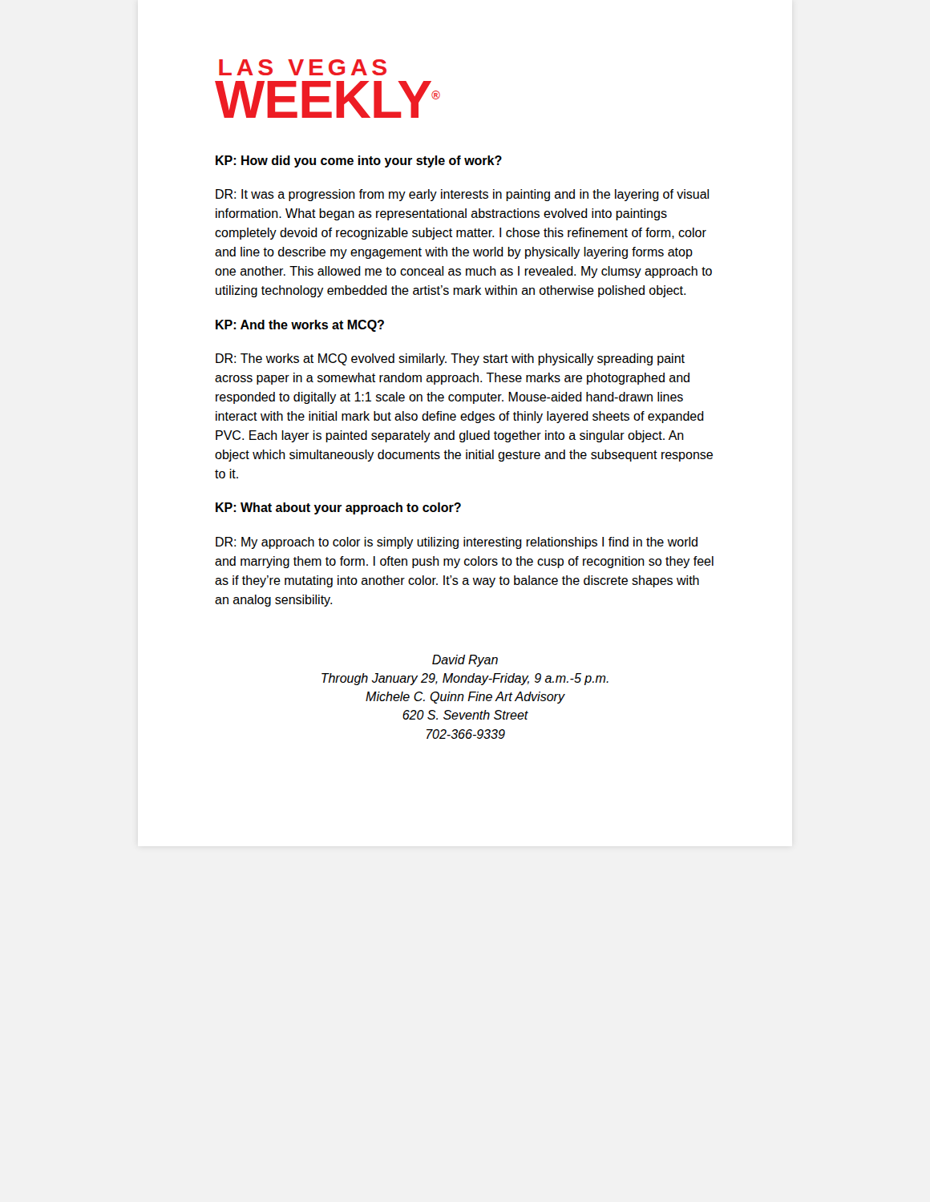Las Vegas Weekly®
KP: How did you come into your style of work?
DR: It was a progression from my early interests in painting and in the layering of visual information. What began as representational abstractions evolved into paintings completely devoid of recognizable subject matter. I chose this refinement of form, color and line to describe my engagement with the world by physically layering forms atop one another. This allowed me to conceal as much as I revealed. My clumsy approach to utilizing technology embedded the artist’s mark within an otherwise polished object.
KP: And the works at MCQ?
DR: The works at MCQ evolved similarly. They start with physically spreading paint across paper in a somewhat random approach. These marks are photographed and responded to digitally at 1:1 scale on the computer. Mouse-aided hand-drawn lines interact with the initial mark but also define edges of thinly layered sheets of expanded PVC. Each layer is painted separately and glued together into a singular object. An object which simultaneously documents the initial gesture and the subsequent response to it.
KP: What about your approach to color?
DR: My approach to color is simply utilizing interesting relationships I find in the world and marrying them to form. I often push my colors to the cusp of recognition so they feel as if they’re mutating into another color. It’s a way to balance the discrete shapes with an analog sensibility.
David Ryan Through January 29, Monday-Friday, 9 a.m.-5 p.m. Michele C. Quinn Fine Art Advisory 620 S. Seventh Street 702-366-9339